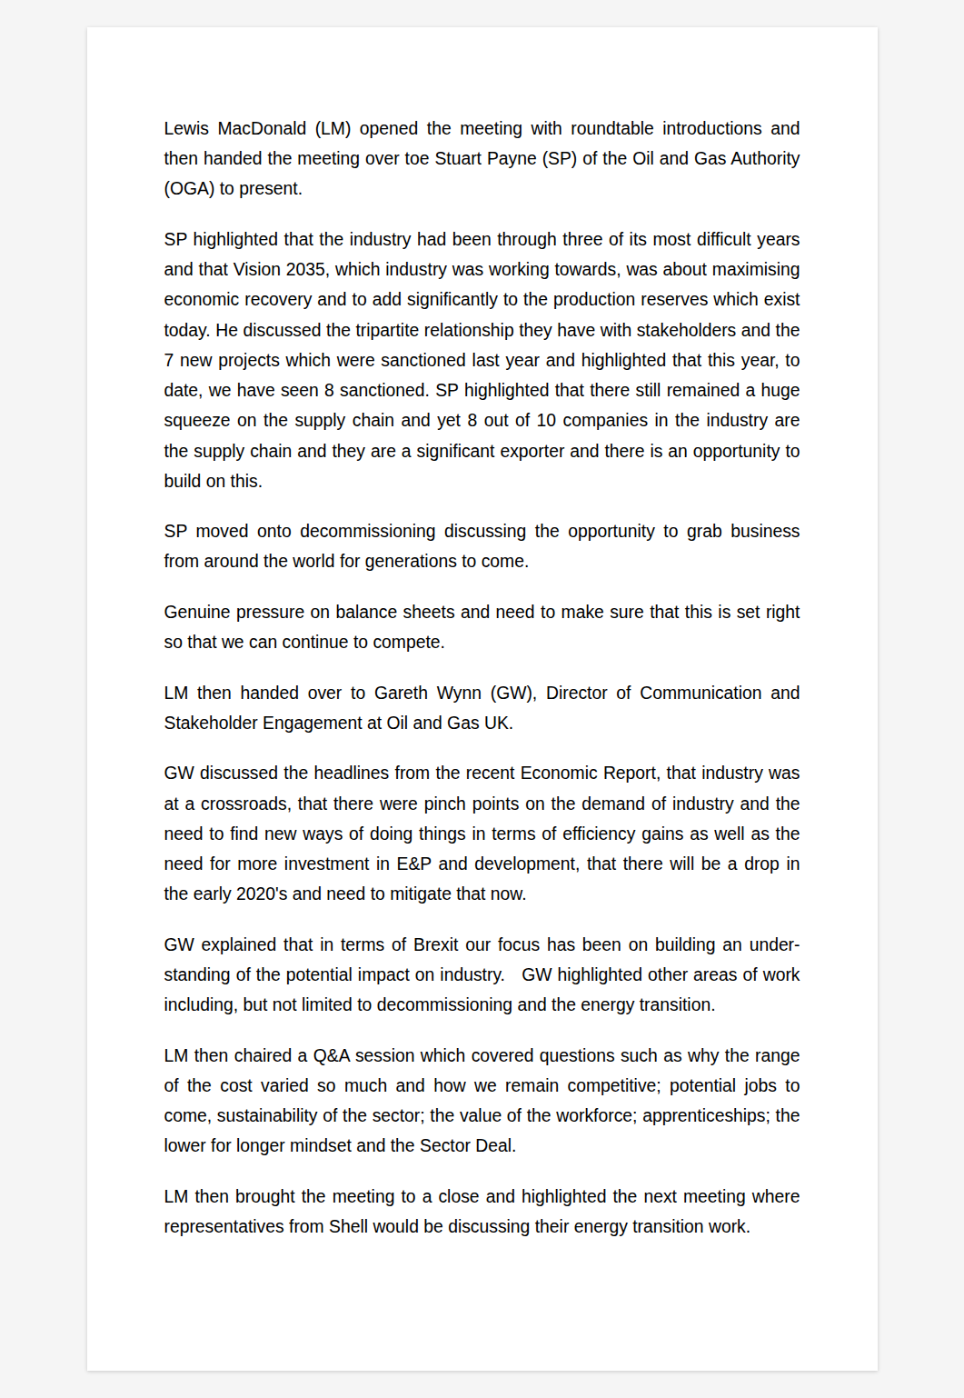Lewis MacDonald (LM) opened the meeting with roundtable introductions and then handed the meeting over toe Stuart Payne (SP) of the Oil and Gas Authority (OGA) to present.
SP highlighted that the industry had been through three of its most difficult years and that Vision 2035, which industry was working towards, was about maximising economic recovery and to add significantly to the production reserves which exist today. He discussed the tripartite relationship they have with stakeholders and the 7 new projects which were sanctioned last year and highlighted that this year, to date, we have seen 8 sanctioned. SP highlighted that there still remained a huge squeeze on the supply chain and yet 8 out of 10 companies in the industry are the supply chain and they are a significant exporter and there is an opportunity to build on this.
SP moved onto decommissioning discussing the opportunity to grab business from around the world for generations to come.
Genuine pressure on balance sheets and need to make sure that this is set right so that we can continue to compete.
LM then handed over to Gareth Wynn (GW), Director of Communication and Stakeholder Engagement at Oil and Gas UK.
GW discussed the headlines from the recent Economic Report, that industry was at a crossroads, that there were pinch points on the demand of industry and the need to find new ways of doing things in terms of efficiency gains as well as the need for more investment in E&P and development, that there will be a drop in the early 2020's and need to mitigate that now.
GW explained that in terms of Brexit our focus has been on building an understanding of the potential impact on industry. GW highlighted other areas of work including, but not limited to decommissioning and the energy transition.
LM then chaired a Q&A session which covered questions such as why the range of the cost varied so much and how we remain competitive; potential jobs to come, sustainability of the sector; the value of the workforce; apprenticeships; the lower for longer mindset and the Sector Deal.
LM then brought the meeting to a close and highlighted the next meeting where representatives from Shell would be discussing their energy transition work.